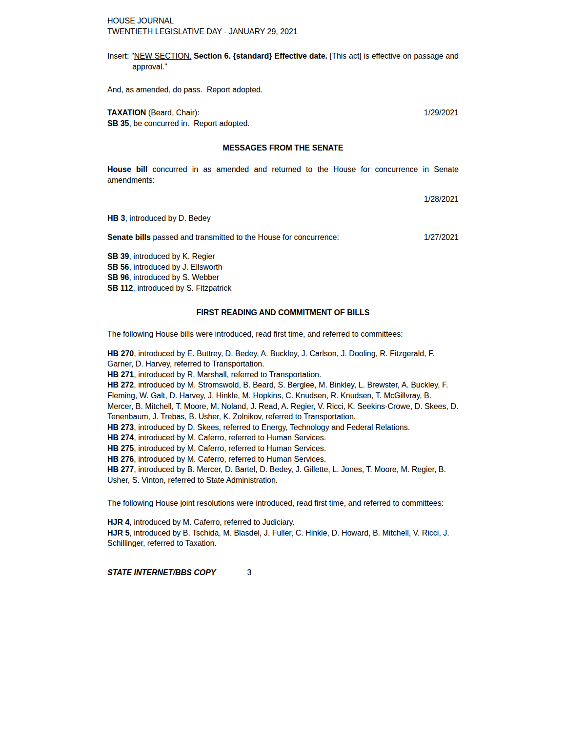HOUSE JOURNAL
TWENTIETH LEGISLATIVE DAY - JANUARY 29, 2021
Insert: "NEW SECTION. Section 6. {standard} Effective date. [This act] is effective on passage and approval."
And, as amended, do pass. Report adopted.
TAXATION (Beard, Chair):
1/29/2021
SB 35, be concurred in. Report adopted.
MESSAGES FROM THE SENATE
House bill concurred in as amended and returned to the House for concurrence in Senate amendments:
1/28/2021
HB 3, introduced by D. Bedey
Senate bills passed and transmitted to the House for concurrence:
1/27/2021
SB 39, introduced by K. Regier
SB 56, introduced by J. Ellsworth
SB 96, introduced by S. Webber
SB 112, introduced by S. Fitzpatrick
FIRST READING AND COMMITMENT OF BILLS
The following House bills were introduced, read first time, and referred to committees:
HB 270, introduced by E. Buttrey, D. Bedey, A. Buckley, J. Carlson, J. Dooling, R. Fitzgerald, F. Garner, D. Harvey, referred to Transportation.
HB 271, introduced by R. Marshall, referred to Transportation.
HB 272, introduced by M. Stromswold, B. Beard, S. Berglee, M. Binkley, L. Brewster, A. Buckley, F. Fleming, W. Galt, D. Harvey, J. Hinkle, M. Hopkins, C. Knudsen, R. Knudsen, T. McGillvray, B. Mercer, B. Mitchell, T. Moore, M. Noland, J. Read, A. Regier, V. Ricci, K. Seekins-Crowe, D. Skees, D. Tenenbaum, J. Trebas, B. Usher, K. Zolnikov, referred to Transportation.
HB 273, introduced by D. Skees, referred to Energy, Technology and Federal Relations.
HB 274, introduced by M. Caferro, referred to Human Services.
HB 275, introduced by M. Caferro, referred to Human Services.
HB 276, introduced by M. Caferro, referred to Human Services.
HB 277, introduced by B. Mercer, D. Bartel, D. Bedey, J. Gillette, L. Jones, T. Moore, M. Regier, B. Usher, S. Vinton, referred to State Administration.
The following House joint resolutions were introduced, read first time, and referred to committees:
HJR 4, introduced by M. Caferro, referred to Judiciary.
HJR 5, introduced by B. Tschida, M. Blasdel, J. Fuller, C. Hinkle, D. Howard, B. Mitchell, V. Ricci, J. Schillinger, referred to Taxation.
STATE INTERNET/BBS COPY 3